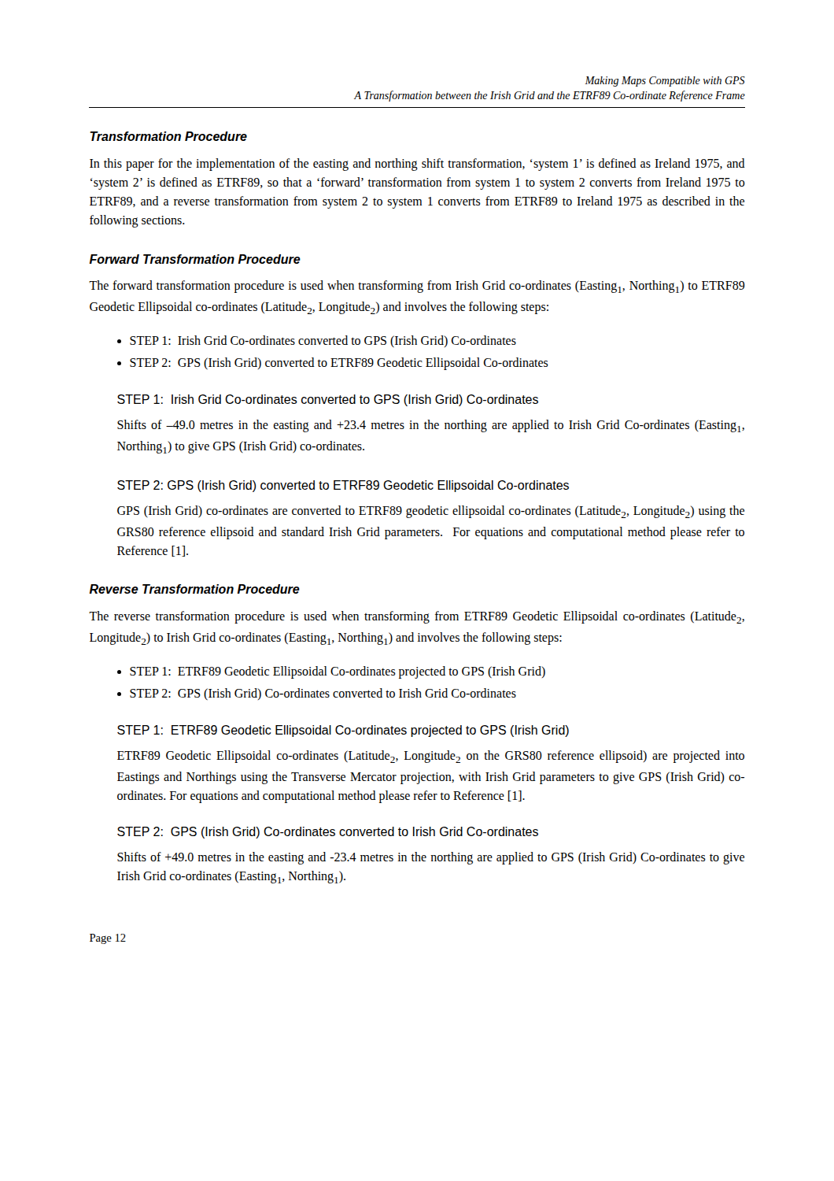Making Maps Compatible with GPS
A Transformation between the Irish Grid and the ETRF89 Co-ordinate Reference Frame
Transformation Procedure
In this paper for the implementation of the easting and northing shift transformation, ‘system 1’ is defined as Ireland 1975, and ‘system 2’ is defined as ETRF89, so that a ‘forward’ transformation from system 1 to system 2 converts from Ireland 1975 to ETRF89, and a reverse transformation from system 2 to system 1 converts from ETRF89 to Ireland 1975 as described in the following sections.
Forward Transformation Procedure
The forward transformation procedure is used when transforming from Irish Grid co-ordinates (Easting1, Northing1) to ETRF89 Geodetic Ellipsoidal co-ordinates (Latitude2, Longitude2) and involves the following steps:
STEP 1: Irish Grid Co-ordinates converted to GPS (Irish Grid) Co-ordinates
STEP 2: GPS (Irish Grid) converted to ETRF89 Geodetic Ellipsoidal Co-ordinates
STEP 1: Irish Grid Co-ordinates converted to GPS (Irish Grid) Co-ordinates
Shifts of –49.0 metres in the easting and +23.4 metres in the northing are applied to Irish Grid Co-ordinates (Easting1, Northing1) to give GPS (Irish Grid) co-ordinates.
STEP 2: GPS (Irish Grid) converted to ETRF89 Geodetic Ellipsoidal Co-ordinates
GPS (Irish Grid) co-ordinates are converted to ETRF89 geodetic ellipsoidal co-ordinates (Latitude2, Longitude2) using the GRS80 reference ellipsoid and standard Irish Grid parameters. For equations and computational method please refer to Reference [1].
Reverse Transformation Procedure
The reverse transformation procedure is used when transforming from ETRF89 Geodetic Ellipsoidal co-ordinates (Latitude2, Longitude2) to Irish Grid co-ordinates (Easting1, Northing1) and involves the following steps:
STEP 1: ETRF89 Geodetic Ellipsoidal Co-ordinates projected to GPS (Irish Grid)
STEP 2: GPS (Irish Grid) Co-ordinates converted to Irish Grid Co-ordinates
STEP 1: ETRF89 Geodetic Ellipsoidal Co-ordinates projected to GPS (Irish Grid)
ETRF89 Geodetic Ellipsoidal co-ordinates (Latitude2, Longitude2 on the GRS80 reference ellipsoid) are projected into Eastings and Northings using the Transverse Mercator projection, with Irish Grid parameters to give GPS (Irish Grid) co-ordinates. For equations and computational method please refer to Reference [1].
STEP 2: GPS (Irish Grid) Co-ordinates converted to Irish Grid Co-ordinates
Shifts of +49.0 metres in the easting and -23.4 metres in the northing are applied to GPS (Irish Grid) Co-ordinates to give Irish Grid co-ordinates (Easting1, Northing1).
Page 12